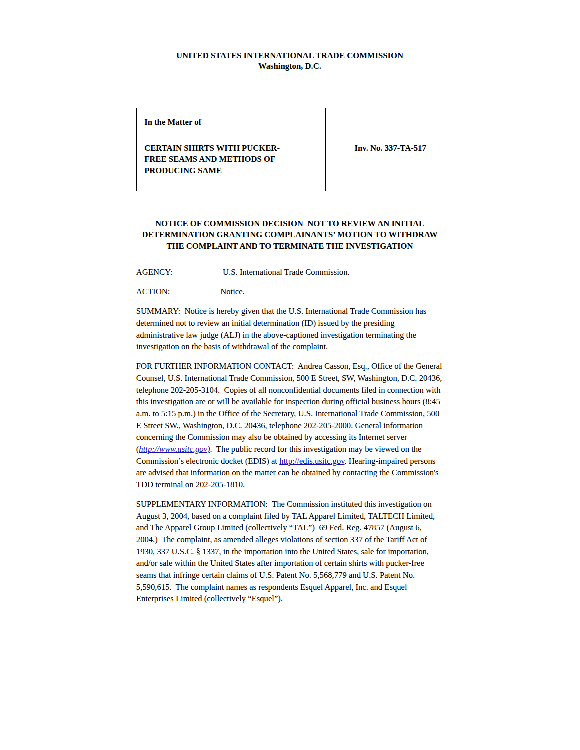UNITED STATES INTERNATIONAL TRADE COMMISSION Washington, D.C.
In the Matter of
CERTAIN SHIRTS WITH PUCKER-FREE SEAMS AND METHODS OF PRODUCING SAME
Inv. No. 337-TA-517
Notice of Commission Decision Not to Review an Initial Determination Granting Complainants’ Motion to Withdraw the Complaint and to Terminate the Investigation
AGENCY: U.S. International Trade Commission.
ACTION: Notice.
SUMMARY: Notice is hereby given that the U.S. International Trade Commission has determined not to review an initial determination (ID) issued by the presiding administrative law judge (ALJ) in the above-captioned investigation terminating the investigation on the basis of withdrawal of the complaint.
FOR FURTHER INFORMATION CONTACT: Andrea Casson, Esq., Office of the General Counsel, U.S. International Trade Commission, 500 E Street, SW, Washington, D.C. 20436, telephone 202-205-3104. Copies of all nonconfidential documents filed in connection with this investigation are or will be available for inspection during official business hours (8:45 a.m. to 5:15 p.m.) in the Office of the Secretary, U.S. International Trade Commission, 500 E Street SW., Washington, D.C. 20436, telephone 202-205-2000. General information concerning the Commission may also be obtained by accessing its Internet server (http://www.usitc.gov). The public record for this investigation may be viewed on the Commission’s electronic docket (EDIS) at http://edis.usitc.gov. Hearing-impaired persons are advised that information on the matter can be obtained by contacting the Commission's TDD terminal on 202-205-1810.
SUPPLEMENTARY INFORMATION: The Commission instituted this investigation on August 3, 2004, based on a complaint filed by TAL Apparel Limited, TALTECH Limited, and The Apparel Group Limited (collectively “TAL”) 69 Fed. Reg. 47857 (August 6, 2004.) The complaint, as amended alleges violations of section 337 of the Tariff Act of 1930, 337 U.S.C. § 1337, in the importation into the United States, sale for importation, and/or sale within the United States after importation of certain shirts with pucker-free seams that infringe certain claims of U.S. Patent No. 5,568,779 and U.S. Patent No. 5,590,615. The complaint names as respondents Esquel Apparel, Inc. and Esquel Enterprises Limited (collectively “Esquel”).